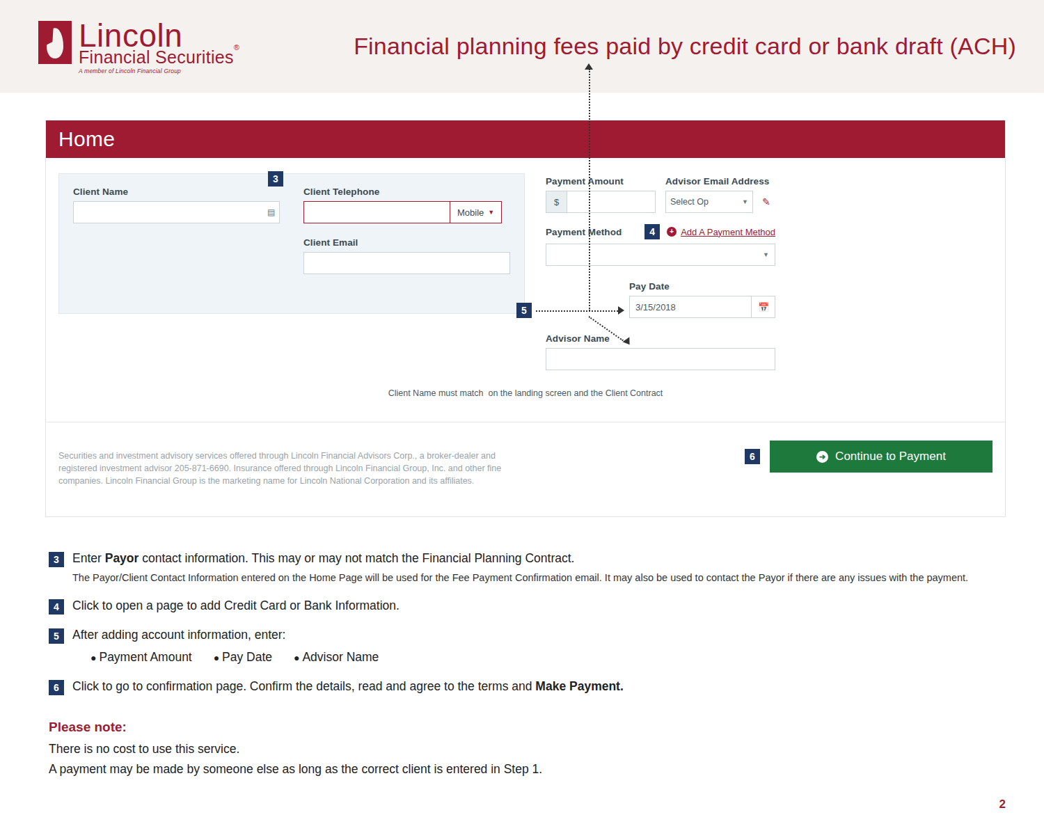Lincoln
Financial Securities®
A member of Lincoln Financial Group
Financial planning fees paid by credit card or bank draft (ACH)
Home
3
Client Name
▤
Client Telephone
Mobile ▼
Client Email
Payment Amount
$
Advisor Email Address
Select Op▼
✎
Payment Method
4 +Add A Payment Method
▼
Pay Date
3/15/2018
📅
Advisor Name
5
Client Name must match on the landing screen and the Client Contract
Securities and investment advisory services offered through Lincoln Financial Advisors Corp., a broker-dealer and registered investment advisor 205-871-6690. Insurance offered through Lincoln Financial Group, Inc. and other fine companies. Lincoln Financial Group is the marketing name for Lincoln National Corporation and its affiliates.
6
➔ Continue to Payment
3
Enter Payor contact information. This may or may not match the Financial Planning Contract.
The Payor/Client Contact Information entered on the Home Page will be used for the Fee Payment Confirmation email. It may also be used to contact the Payor if there are any issues with the payment.
4
Click to open a page to add Credit Card or Bank Information.
5
After adding account information, enter:
●Payment Amount ●Pay Date ●Advisor Name
6
Click to go to confirmation page. Confirm the details, read and agree to the terms and Make Payment.
Please note:
There is no cost to use this service.
A payment may be made by someone else as long as the correct client is entered in Step 1.
2